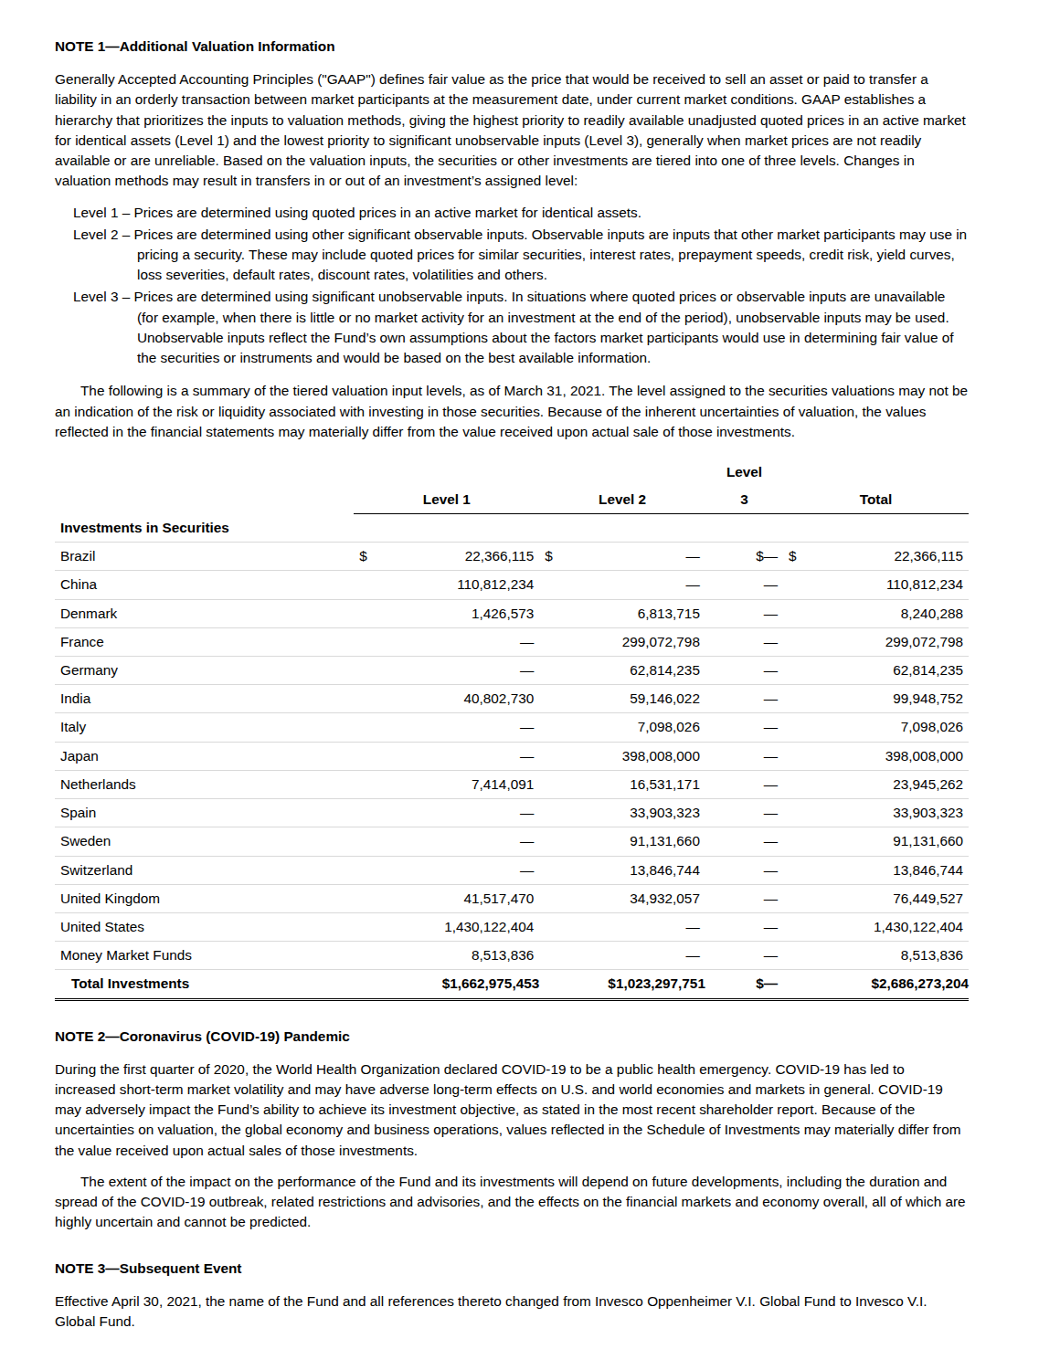NOTE 1—Additional Valuation Information
Generally Accepted Accounting Principles ("GAAP") defines fair value as the price that would be received to sell an asset or paid to transfer a liability in an orderly transaction between market participants at the measurement date, under current market conditions. GAAP establishes a hierarchy that prioritizes the inputs to valuation methods, giving the highest priority to readily available unadjusted quoted prices in an active market for identical assets (Level 1) and the lowest priority to significant unobservable inputs (Level 3), generally when market prices are not readily available or are unreliable. Based on the valuation inputs, the securities or other investments are tiered into one of three levels. Changes in valuation methods may result in transfers in or out of an investment’s assigned level:
Level 1 – Prices are determined using quoted prices in an active market for identical assets.
Level 2 – Prices are determined using other significant observable inputs. Observable inputs are inputs that other market participants may use in pricing a security. These may include quoted prices for similar securities, interest rates, prepayment speeds, credit risk, yield curves, loss severities, default rates, discount rates, volatilities and others.
Level 3 – Prices are determined using significant unobservable inputs. In situations where quoted prices or observable inputs are unavailable (for example, when there is little or no market activity for an investment at the end of the period), unobservable inputs may be used. Unobservable inputs reflect the Fund’s own assumptions about the factors market participants would use in determining fair value of the securities or instruments and would be based on the best available information.
The following is a summary of the tiered valuation input levels, as of March 31, 2021. The level assigned to the securities valuations may not be an indication of the risk or liquidity associated with investing in those securities. Because of the inherent uncertainties of valuation, the values reflected in the financial statements may materially differ from the value received upon actual sale of those investments.
| | | | | | Level | | |
| --- | --- | --- | --- | --- | --- | --- | --- |
| | Level 1 | Level 2 | 3 | Total |
| Investments in Securities | | | | | | | |
| Brazil | $ | 22,366,115 | $ | — | $— | $ | 22,366,115 |
| China | | 110,812,234 | | — | — | | 110,812,234 |
| Denmark | | 1,426,573 | | 6,813,715 | — | | 8,240,288 |
| France | | — | | 299,072,798 | — | | 299,072,798 |
| Germany | | — | | 62,814,235 | — | | 62,814,235 |
| India | | 40,802,730 | | 59,146,022 | — | | 99,948,752 |
| Italy | | — | | 7,098,026 | — | | 7,098,026 |
| Japan | | — | | 398,008,000 | — | | 398,008,000 |
| Netherlands | | 7,414,091 | | 16,531,171 | — | | 23,945,262 |
| Spain | | — | | 33,903,323 | — | | 33,903,323 |
| Sweden | | — | | 91,131,660 | — | | 91,131,660 |
| Switzerland | | — | | 13,846,744 | — | | 13,846,744 |
| United Kingdom | | 41,517,470 | | 34,932,057 | — | | 76,449,527 |
| United States | | 1,430,122,404 | | — | — | | 1,430,122,404 |
| Money Market Funds | | 8,513,836 | | — | — | | 8,513,836 |
| Total Investments | $1,662,975,453 | $1,023,297,751 | $— | $2,686,273,204 |
NOTE 2—Coronavirus (COVID-19) Pandemic
During the first quarter of 2020, the World Health Organization declared COVID-19 to be a public health emergency. COVID-19 has led to increased short-term market volatility and may have adverse long-term effects on U.S. and world economies and markets in general. COVID-19 may adversely impact the Fund’s ability to achieve its investment objective, as stated in the most recent shareholder report. Because of the uncertainties on valuation, the global economy and business operations, values reflected in the Schedule of Investments may materially differ from the value received upon actual sales of those investments.
The extent of the impact on the performance of the Fund and its investments will depend on future developments, including the duration and spread of the COVID-19 outbreak, related restrictions and advisories, and the effects on the financial markets and economy overall, all of which are highly uncertain and cannot be predicted.
NOTE 3—Subsequent Event
Effective April 30, 2021, the name of the Fund and all references thereto changed from Invesco Oppenheimer V.I. Global Fund to Invesco V.I. Global Fund.